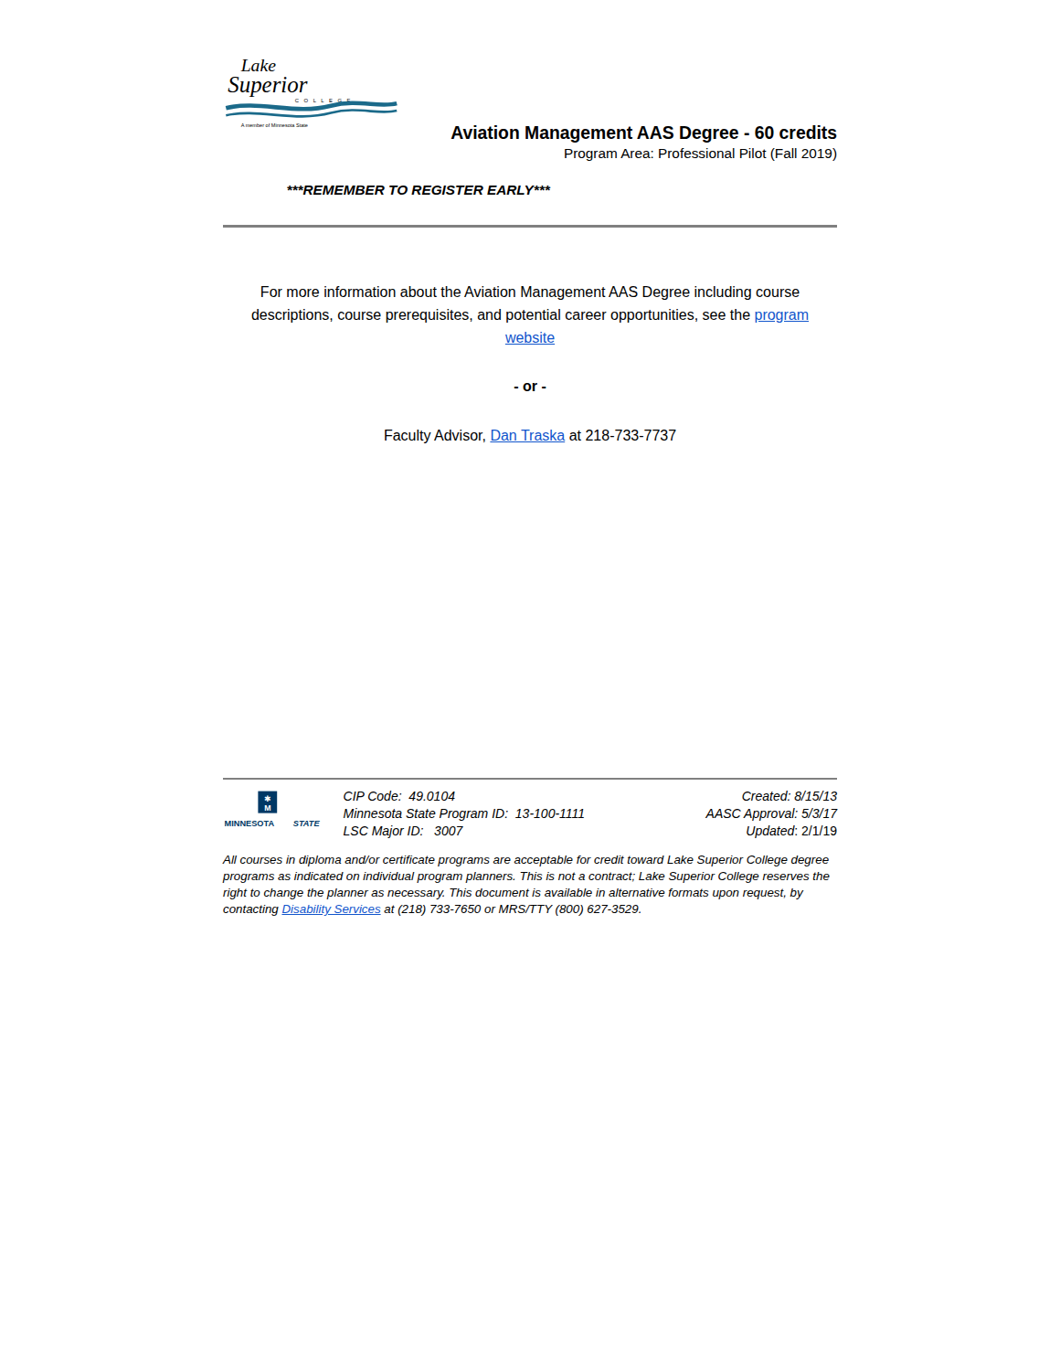Lake Superior C O L L E G E A member of Minnesota State
Aviation Management AAS Degree - 60 credits
Program Area: Professional Pilot (Fall 2019)
***REMEMBER TO REGISTER EARLY***
For more information about the Aviation Management AAS Degree including course descriptions, course prerequisites, and potential career opportunities, see the program website
- or -
Faculty Advisor, Dan Traska at 218-733-7737
✱ M MINNESOTA STATE
CIP Code: 49.0104
Minnesota State Program ID: 13-100-1111
LSC Major ID: 3007
Created: 8/15/13
AASC Approval: 5/3/17
Updated: 2/1/19
All courses in diploma and/or certificate programs are acceptable for credit toward Lake Superior College degree programs as indicated on individual program planners. This is not a contract; Lake Superior College reserves the right to change the planner as necessary. This document is available in alternative formats upon request, by contacting Disability Services at (218) 733-7650 or MRS/TTY (800) 627-3529.